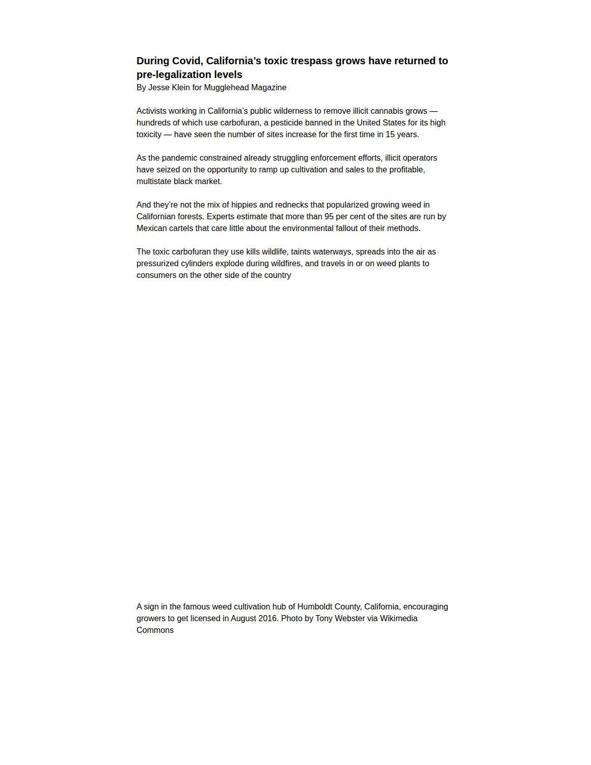During Covid, California’s toxic trespass grows have returned to pre-legalization levels
By Jesse Klein for Mugglehead Magazine
Activists working in California’s public wilderness to remove illicit cannabis grows — hundreds of which use carbofuran, a pesticide banned in the United States for its high toxicity — have seen the number of sites increase for the first time in 15 years.
As the pandemic constrained already struggling enforcement efforts, illicit operators have seized on the opportunity to ramp up cultivation and sales to the profitable, multistate black market.
And they’re not the mix of hippies and rednecks that popularized growing weed in Californian forests. Experts estimate that more than 95 per cent of the sites are run by Mexican cartels that care little about the environmental fallout of their methods.
The toxic carbofuran they use kills wildlife, taints waterways, spreads into the air as pressurized cylinders explode during wildfires, and travels in or on weed plants to consumers on the other side of the country
A sign in the famous weed cultivation hub of Humboldt County, California, encouraging growers to get licensed in August 2016. Photo by Tony Webster via Wikimedia Commons